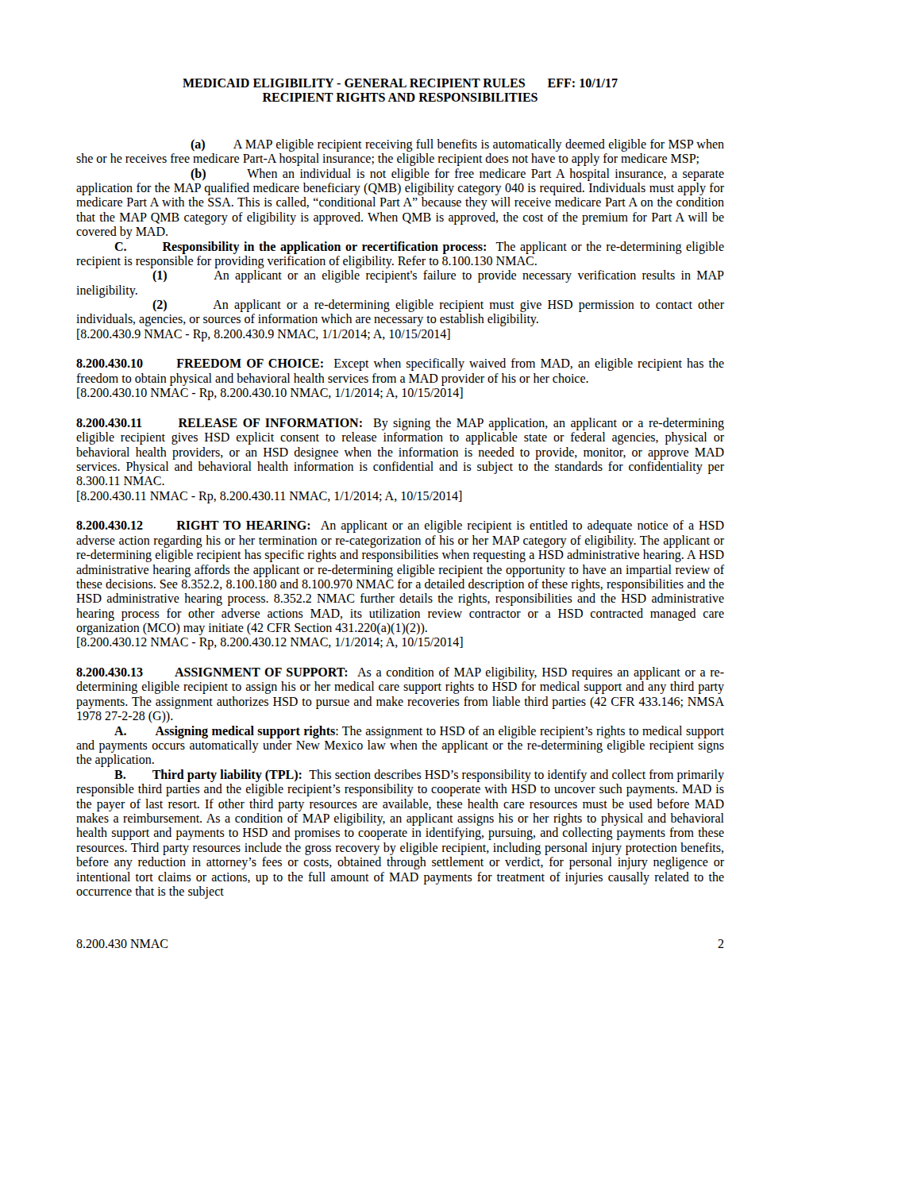MEDICAID ELIGIBILITY - GENERAL RECIPIENT RULES EFF: 10/1/17 RECIPIENT RIGHTS AND RESPONSIBILITIES
(a) A MAP eligible recipient receiving full benefits is automatically deemed eligible for MSP when she or he receives free medicare Part-A hospital insurance; the eligible recipient does not have to apply for medicare MSP;
(b) When an individual is not eligible for free medicare Part A hospital insurance, a separate application for the MAP qualified medicare beneficiary (QMB) eligibility category 040 is required. Individuals must apply for medicare Part A with the SSA. This is called, “conditional Part A” because they will receive medicare Part A on the condition that the MAP QMB category of eligibility is approved. When QMB is approved, the cost of the premium for Part A will be covered by MAD.
C. Responsibility in the application or recertification process: The applicant or the re-determining eligible recipient is responsible for providing verification of eligibility. Refer to 8.100.130 NMAC.
(1) An applicant or an eligible recipient's failure to provide necessary verification results in MAP ineligibility.
(2) An applicant or a re-determining eligible recipient must give HSD permission to contact other individuals, agencies, or sources of information which are necessary to establish eligibility.
[8.200.430.9 NMAC - Rp, 8.200.430.9 NMAC, 1/1/2014; A, 10/15/2014]
8.200.430.10 FREEDOM OF CHOICE: Except when specifically waived from MAD, an eligible recipient has the freedom to obtain physical and behavioral health services from a MAD provider of his or her choice.
[8.200.430.10 NMAC - Rp, 8.200.430.10 NMAC, 1/1/2014; A, 10/15/2014]
8.200.430.11 RELEASE OF INFORMATION: By signing the MAP application, an applicant or a re-determining eligible recipient gives HSD explicit consent to release information to applicable state or federal agencies, physical or behavioral health providers, or an HSD designee when the information is needed to provide, monitor, or approve MAD services. Physical and behavioral health information is confidential and is subject to the standards for confidentiality per 8.300.11 NMAC.
[8.200.430.11 NMAC - Rp, 8.200.430.11 NMAC, 1/1/2014; A, 10/15/2014]
8.200.430.12 RIGHT TO HEARING: An applicant or an eligible recipient is entitled to adequate notice of a HSD adverse action regarding his or her termination or re-categorization of his or her MAP category of eligibility. The applicant or re-determining eligible recipient has specific rights and responsibilities when requesting a HSD administrative hearing. A HSD administrative hearing affords the applicant or re-determining eligible recipient the opportunity to have an impartial review of these decisions. See 8.352.2, 8.100.180 and 8.100.970 NMAC for a detailed description of these rights, responsibilities and the HSD administrative hearing process. 8.352.2 NMAC further details the rights, responsibilities and the HSD administrative hearing process for other adverse actions MAD, its utilization review contractor or a HSD contracted managed care organization (MCO) may initiate (42 CFR Section 431.220(a)(1)(2)).
[8.200.430.12 NMAC - Rp, 8.200.430.12 NMAC, 1/1/2014; A, 10/15/2014]
8.200.430.13 ASSIGNMENT OF SUPPORT: As a condition of MAP eligibility, HSD requires an applicant or a re-determining eligible recipient to assign his or her medical care support rights to HSD for medical support and any third party payments. The assignment authorizes HSD to pursue and make recoveries from liable third parties (42 CFR 433.146; NMSA 1978 27-2-28 (G)).
A. Assigning medical support rights: The assignment to HSD of an eligible recipient’s rights to medical support and payments occurs automatically under New Mexico law when the applicant or the re-determining eligible recipient signs the application.
B. Third party liability (TPL): This section describes HSD’s responsibility to identify and collect from primarily responsible third parties and the eligible recipient’s responsibility to cooperate with HSD to uncover such payments. MAD is the payer of last resort. If other third party resources are available, these health care resources must be used before MAD makes a reimbursement. As a condition of MAP eligibility, an applicant assigns his or her rights to physical and behavioral health support and payments to HSD and promises to cooperate in identifying, pursuing, and collecting payments from these resources. Third party resources include the gross recovery by eligible recipient, including personal injury protection benefits, before any reduction in attorney’s fees or costs, obtained through settlement or verdict, for personal injury negligence or intentional tort claims or actions, up to the full amount of MAD payments for treatment of injuries causally related to the occurrence that is the subject
8.200.430 NMAC 2